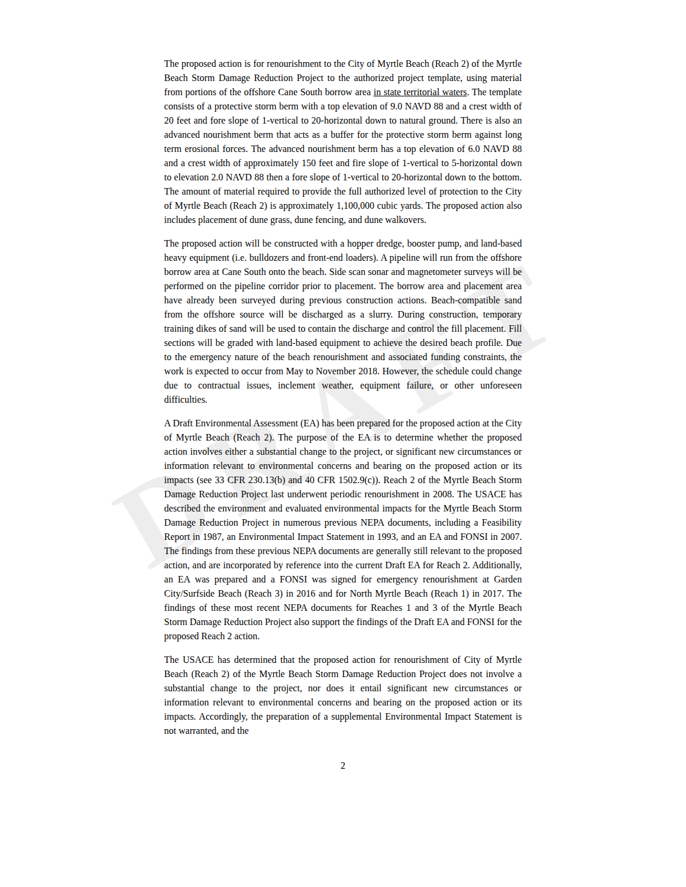DRAFT
The proposed action is for renourishment to the City of Myrtle Beach (Reach 2) of the Myrtle Beach Storm Damage Reduction Project to the authorized project template, using material from portions of the offshore Cane South borrow area in state territorial waters. The template consists of a protective storm berm with a top elevation of 9.0 NAVD 88 and a crest width of 20 feet and fore slope of 1-vertical to 20-horizontal down to natural ground. There is also an advanced nourishment berm that acts as a buffer for the protective storm berm against long term erosional forces. The advanced nourishment berm has a top elevation of 6.0 NAVD 88 and a crest width of approximately 150 feet and fire slope of 1-vertical to 5-horizontal down to elevation 2.0 NAVD 88 then a fore slope of 1-vertical to 20-horizontal down to the bottom. The amount of material required to provide the full authorized level of protection to the City of Myrtle Beach (Reach 2) is approximately 1,100,000 cubic yards. The proposed action also includes placement of dune grass, dune fencing, and dune walkovers.
The proposed action will be constructed with a hopper dredge, booster pump, and land-based heavy equipment (i.e. bulldozers and front-end loaders). A pipeline will run from the offshore borrow area at Cane South onto the beach. Side scan sonar and magnetometer surveys will be performed on the pipeline corridor prior to placement. The borrow area and placement area have already been surveyed during previous construction actions. Beach-compatible sand from the offshore source will be discharged as a slurry. During construction, temporary training dikes of sand will be used to contain the discharge and control the fill placement. Fill sections will be graded with land-based equipment to achieve the desired beach profile. Due to the emergency nature of the beach renourishment and associated funding constraints, the work is expected to occur from May to November 2018. However, the schedule could change due to contractual issues, inclement weather, equipment failure, or other unforeseen difficulties.
A Draft Environmental Assessment (EA) has been prepared for the proposed action at the City of Myrtle Beach (Reach 2). The purpose of the EA is to determine whether the proposed action involves either a substantial change to the project, or significant new circumstances or information relevant to environmental concerns and bearing on the proposed action or its impacts (see 33 CFR 230.13(b) and 40 CFR 1502.9(c)). Reach 2 of the Myrtle Beach Storm Damage Reduction Project last underwent periodic renourishment in 2008. The USACE has described the environment and evaluated environmental impacts for the Myrtle Beach Storm Damage Reduction Project in numerous previous NEPA documents, including a Feasibility Report in 1987, an Environmental Impact Statement in 1993, and an EA and FONSI in 2007. The findings from these previous NEPA documents are generally still relevant to the proposed action, and are incorporated by reference into the current Draft EA for Reach 2. Additionally, an EA was prepared and a FONSI was signed for emergency renourishment at Garden City/Surfside Beach (Reach 3) in 2016 and for North Myrtle Beach (Reach 1) in 2017. The findings of these most recent NEPA documents for Reaches 1 and 3 of the Myrtle Beach Storm Damage Reduction Project also support the findings of the Draft EA and FONSI for the proposed Reach 2 action.
The USACE has determined that the proposed action for renourishment of City of Myrtle Beach (Reach 2) of the Myrtle Beach Storm Damage Reduction Project does not involve a substantial change to the project, nor does it entail significant new circumstances or information relevant to environmental concerns and bearing on the proposed action or its impacts. Accordingly, the preparation of a supplemental Environmental Impact Statement is not warranted, and the
2